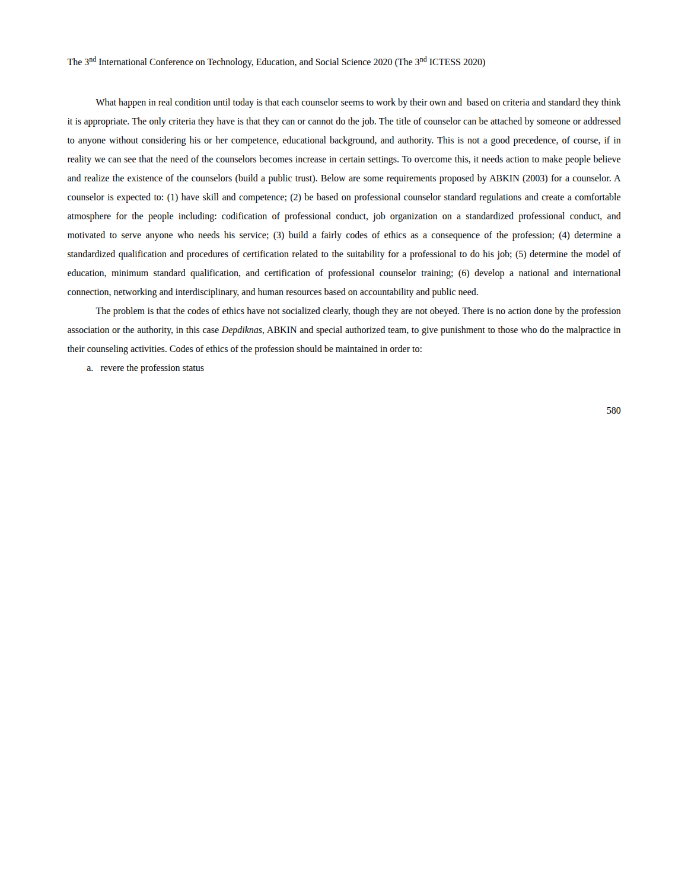The 3nd International Conference on Technology, Education, and Social Science 2020 (The 3nd ICTESS 2020)
What happen in real condition until today is that each counselor seems to work by their own and based on criteria and standard they think it is appropriate. The only criteria they have is that they can or cannot do the job. The title of counselor can be attached by someone or addressed to anyone without considering his or her competence, educational background, and authority. This is not a good precedence, of course, if in reality we can see that the need of the counselors becomes increase in certain settings. To overcome this, it needs action to make people believe and realize the existence of the counselors (build a public trust). Below are some requirements proposed by ABKIN (2003) for a counselor. A counselor is expected to: (1) have skill and competence; (2) be based on professional counselor standard regulations and create a comfortable atmosphere for the people including: codification of professional conduct, job organization on a standardized professional conduct, and motivated to serve anyone who needs his service; (3) build a fairly codes of ethics as a consequence of the profession; (4) determine a standardized qualification and procedures of certification related to the suitability for a professional to do his job; (5) determine the model of education, minimum standard qualification, and certification of professional counselor training; (6) develop a national and international connection, networking and interdisciplinary, and human resources based on accountability and public need.
The problem is that the codes of ethics have not socialized clearly, though they are not obeyed. There is no action done by the profession association or the authority, in this case Depdiknas, ABKIN and special authorized team, to give punishment to those who do the malpractice in their counseling activities. Codes of ethics of the profession should be maintained in order to:
revere the profession status
580